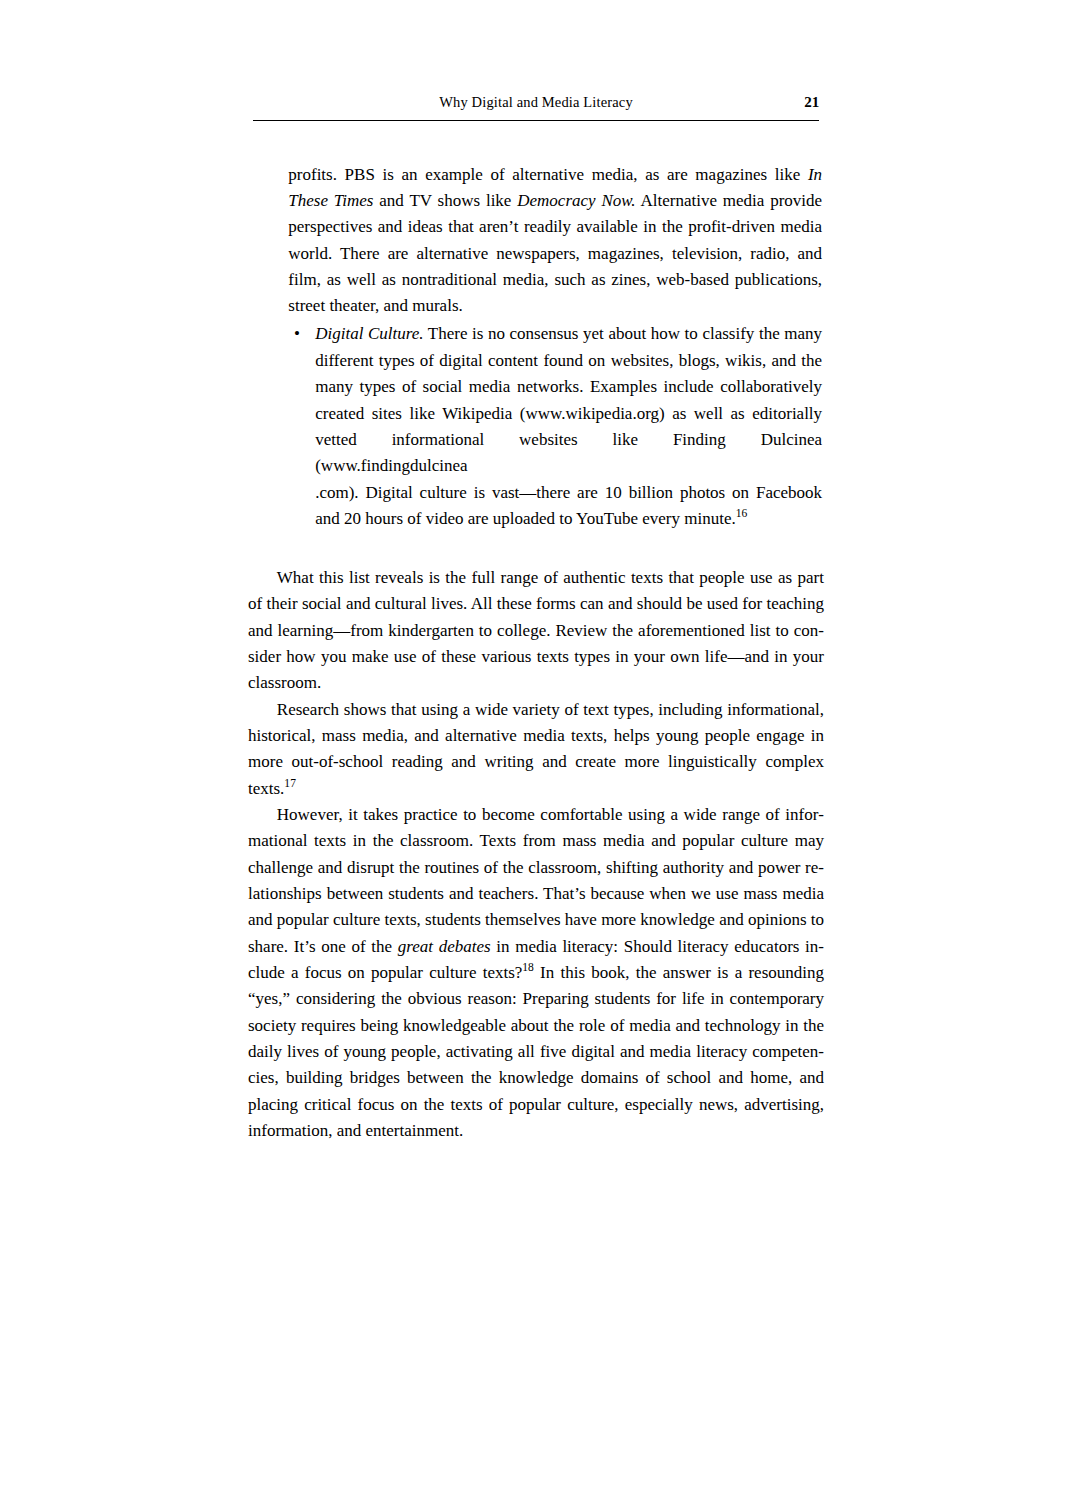Why Digital and Media Literacy 21
profits. PBS is an example of alternative media, as are magazines like In These Times and TV shows like Democracy Now. Alternative media provide perspectives and ideas that aren’t readily available in the profit-driven media world. There are alternative newspapers, magazines, television, radio, and film, as well as nontraditional media, such as zines, web-based publications, street theater, and murals.
Digital Culture. There is no consensus yet about how to classify the many different types of digital content found on websites, blogs, wikis, and the many types of social media networks. Examples include collaboratively created sites like Wikipedia (www.wikipedia.org) as well as editorially vetted informational websites like Finding Dulcinea (www.findingdulcinea
.com). Digital culture is vast—there are 10 billion photos on Facebook and 20 hours of video are uploaded to YouTube every minute.16
What this list reveals is the full range of authentic texts that people use as part of their social and cultural lives. All these forms can and should be used for teaching and learning—from kindergarten to college. Review the aforementioned list to consider how you make use of these various texts types in your own life—and in your classroom.
Research shows that using a wide variety of text types, including informational, historical, mass media, and alternative media texts, helps young people engage in more out-of-school reading and writing and create more linguistically complex texts.17
However, it takes practice to become comfortable using a wide range of informational texts in the classroom. Texts from mass media and popular culture may challenge and disrupt the routines of the classroom, shifting authority and power relationships between students and teachers. That’s because when we use mass media and popular culture texts, students themselves have more knowledge and opinions to share. It’s one of the great debates in media literacy: Should literacy educators include a focus on popular culture texts?18 In this book, the answer is a resounding “yes,” considering the obvious reason: Preparing students for life in contemporary society requires being knowledgeable about the role of media and technology in the daily lives of young people, activating all five digital and media literacy competencies, building bridges between the knowledge domains of school and home, and placing critical focus on the texts of popular culture, especially news, advertising, information, and entertainment.